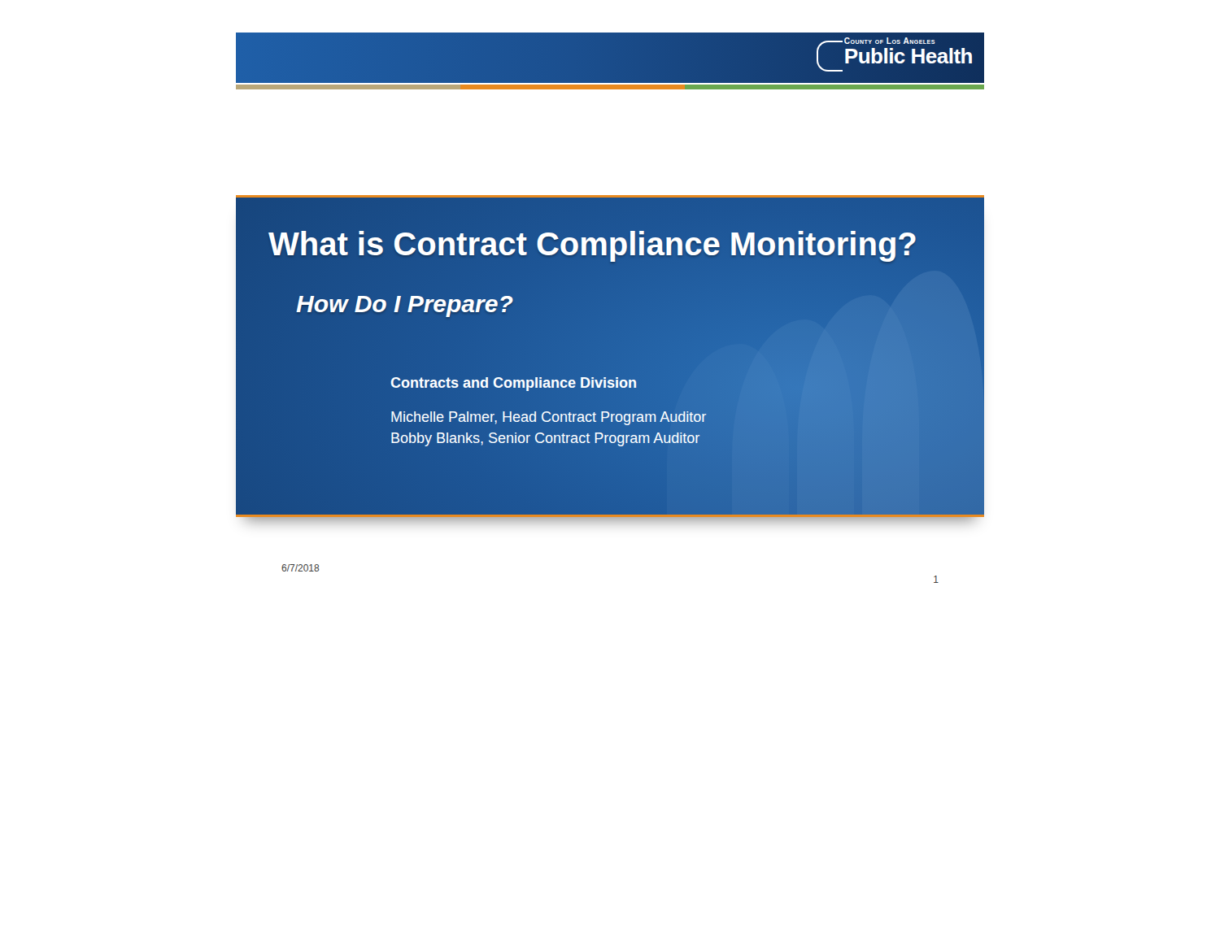County of Los Angeles
Public Health
What is Contract Compliance Monitoring?
How Do I Prepare?
Contracts and Compliance Division
Michelle Palmer, Head Contract Program Auditor
Bobby Blanks, Senior Contract Program Auditor
6/7/2018
1